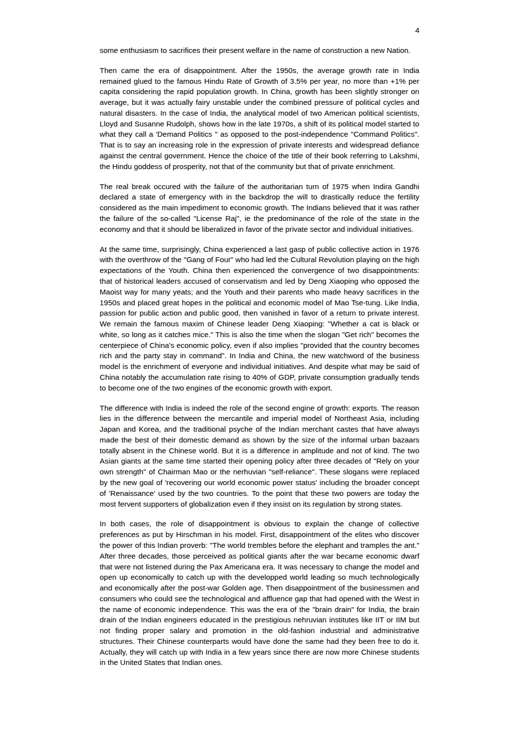4
some enthusiasm to sacrifices their present welfare in the name of construction a new Nation.
Then came the era of disappointment. After the 1950s, the average growth rate in India remained glued to the famous Hindu Rate of Growth of 3.5% per year, no more than +1% per capita considering the rapid population growth. In China, growth has been slightly stronger on average, but it was actually fairy unstable under the combined pressure of political cycles and natural disasters. In the case of India, the analytical model of two American political scientists, Lloyd and Susanne Rudolph, shows how in the late 1970s, a shift of its political model started to what they call a 'Demand Politics " as opposed to the post-independence "Command Politics". That is to say an increasing role in the expression of private interests and widespread defiance against the central government. Hence the choice of the title of their book referring to Lakshmi, the Hindu goddess of prosperity, not that of the community but that of private enrichment.
The real break occured with the failure of the authoritarian turn of 1975 when Indira Gandhi declared a state of emergency with in the backdrop the will to drastically reduce the fertility considered as the main impediment to economic growth. The Indians believed that it was rather the failure of the so-called "License Raj", ie the predominance of the role of the state in the economy and that it should be liberalized in favor of the private sector and individual initiatives.
At the same time, surprisingly, China experienced a last gasp of public collective action in 1976 with the overthrow of the "Gang of Four" who had led the Cultural Revolution playing on the high expectations of the Youth. China then experienced the convergence of two disappointments: that of historical leaders accused of conservatism and led by Deng Xiaoping who opposed the Maoist way for many yeats; and the Youth and their parents who made heavy sacrifices in the 1950s and placed great hopes in the political and economic model of Mao Tse-tung. Like India, passion for public action and public good, then vanished in favor of a return to private interest. We remain the famous maxim of Chinese leader Deng Xiaoping: "Whether a cat is black or white, so long as it catches mice." This is also the time when the slogan "Get rich" becomes the centerpiece of China's economic policy, even if also implies "provided that the country becomes rich and the party stay in command". In India and China, the new watchword of the business model is the enrichment of everyone and individual initiatives. And despite what may be said of China notably the accumulation rate rising to 40% of GDP, private consumption gradually tends to become one of the two engines of the economic growth with export.
The difference with India is indeed the role of the second engine of growth: exports. The reason lies in the difference between the mercantile and imperial model of Northeast Asia, including Japan and Korea, and the traditional psyche of the Indian merchant castes that have always made the best of their domestic demand as shown by the size of the informal urban bazaars totally absent in the Chinese world. But it is a difference in amplitude and not of kind. The two Asian giants at the same time started their opening policy after three decades of "Rely on your own strength" of Chairman Mao or the nerhuvian "self-reliance". These slogans were replaced by the new goal of 'recovering our world economic power status' including the broader concept of 'Renaissance' used by the two countries. To the point that these two powers are today the most fervent supporters of globalization even if they insist on its regulation by strong states.
In both cases, the role of disappointment is obvious to explain the change of collective preferences as put by Hirschman in his model. First, disappointment of the elites who discover the power of this Indian proverb: "The world trembles before the elephant and tramples the ant." After three decades, those perceived as political giants after the war became economic dwarf that were not listened during the Pax Americana era. It was necessary to change the model and open up economically to catch up with the developped world leading so much technologically and economically after the post-war Golden age. Then disappointment of the businessmen and consumers who could see the technological and affluence gap that had opened with the West in the name of economic independence. This was the era of the "brain drain" for India, the brain drain of the Indian engineers educated in the prestigious nehruvian institutes like IIT or IIM but not finding proper salary and promotion in the old-fashion industrial and administrative structures. Their Chinese counterparts would have done the same had they been free to do it. Actually, they will catch up with India in a few years since there are now more Chinese students in the United States that Indian ones.